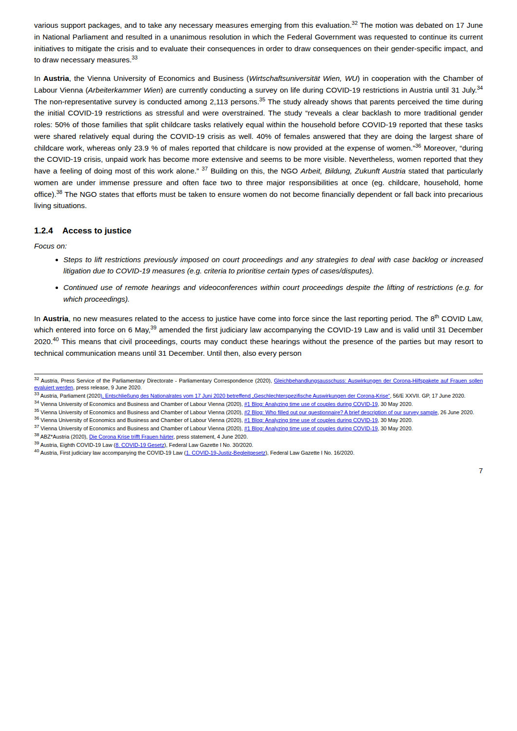various support packages, and to take any necessary measures emerging from this evaluation.32 The motion was debated on 17 June in National Parliament and resulted in a unanimous resolution in which the Federal Government was requested to continue its current initiatives to mitigate the crisis and to evaluate their consequences in order to draw consequences on their gender-specific impact, and to draw necessary measures.33
In Austria, the Vienna University of Economics and Business (Wirtschaftsuniversität Wien, WU) in cooperation with the Chamber of Labour Vienna (Arbeiterkammer Wien) are currently conducting a survey on life during COVID-19 restrictions in Austria until 31 July.34 The non-representative survey is conducted among 2,113 persons.35 The study already shows that parents perceived the time during the initial COVID-19 restrictions as stressful and were overstrained. The study “reveals a clear backlash to more traditional gender roles: 50% of those families that split childcare tasks relatively equal within the household before COVID-19 reported that these tasks were shared relatively equal during the COVID-19 crisis as well. 40% of females answered that they are doing the largest share of childcare work, whereas only 23.9 % of males reported that childcare is now provided at the expense of women.”36 Moreover, “during the COVID-19 crisis, unpaid work has become more extensive and seems to be more visible. Nevertheless, women reported that they have a feeling of doing most of this work alone.” 37 Building on this, the NGO Arbeit, Bildung, Zukunft Austria stated that particularly women are under immense pressure and often face two to three major responsibilities at once (eg. childcare, household, home office).38 The NGO states that efforts must be taken to ensure women do not become financially dependent or fall back into precarious living situations.
1.2.4 Access to justice
Focus on:
Steps to lift restrictions previously imposed on court proceedings and any strategies to deal with case backlog or increased litigation due to COVID-19 measures (e.g. criteria to prioritise certain types of cases/disputes).
Continued use of remote hearings and videoconferences within court proceedings despite the lifting of restrictions (e.g. for which proceedings).
In Austria, no new measures related to the access to justice have come into force since the last reporting period. The 8th COVID Law, which entered into force on 6 May,39 amended the first judiciary law accompanying the COVID-19 Law and is valid until 31 December 2020.40 This means that civil proceedings, courts may conduct these hearings without the presence of the parties but may resort to technical communication means until 31 December. Until then, also every person
32 Austria, Press Service of the Parliamentary Directorate - Parliamentary Correspondence (2020), Gleichbehandlungsausschuss: Auswirkungen der Corona-Hilfspakete auf Frauen sollen evaluiert werden, press release, 9 June 2020.
33 Austria, Parliament (2020), Entschließung des Nationalrates vom 17 Juni 2020 betreffend „Geschlechterspezifische Auswirkungen der Corona-Krise“, 56/E XXVII. GP, 17 June 2020.
34 Vienna University of Economics and Business and Chamber of Labour Vienna (2020), #1 Blog: Analyzing time use of couples during COVID-19, 30 May 2020.
35 Vienna University of Economics and Business and Chamber of Labour Vienna (2020), #2 Blog: Who filled out our questionnaire? A brief description of our survey sample, 26 June 2020.
36 Vienna University of Economics and Business and Chamber of Labour Vienna (2020), #1 Blog: Analyzing time use of couples during COVID-19, 30 May 2020.
37 Vienna University of Economics and Business and Chamber of Labour Vienna (2020), #1 Blog: Analyzing time use of couples during COVID-19, 30 May 2020.
38 ABZ*Austria (2020), Die Corona Krise trifft Frauen härter, press statement, 4 June 2020.
39 Austria, Eighth COVID-19 Law (8. COVID-19 Gesetz), Federal Law Gazette I No. 30/2020.
40 Austria, First judiciary law accompanying the COVID-19 Law (1. COVID-19-Justiz-Begleitgesetz), Federal Law Gazette I No. 16/2020.
7